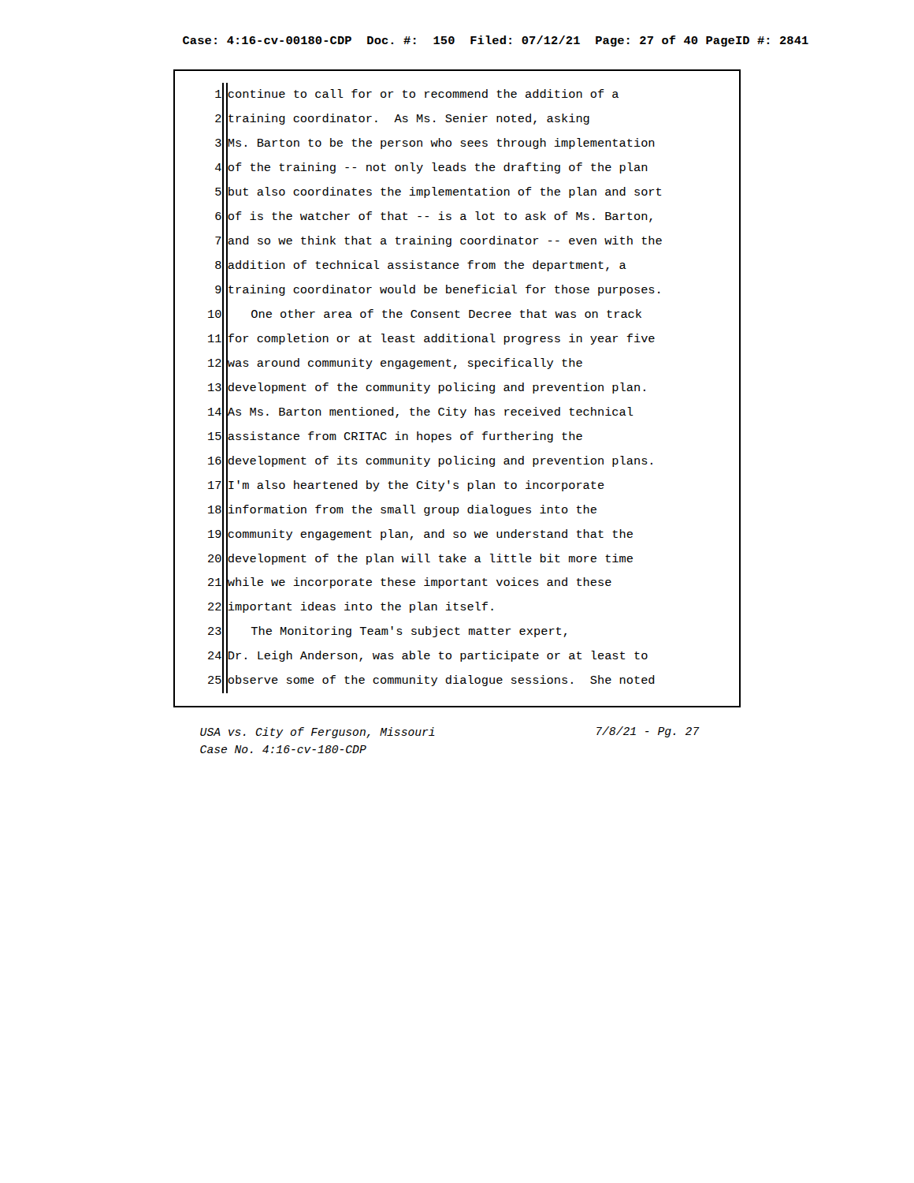Case: 4:16-cv-00180-CDP Doc. #: 150 Filed: 07/12/21 Page: 27 of 40 PageID #: 2841
| 1 | | continue to call for or to recommend the addition of a |
| 2 | | training coordinator. As Ms. Senier noted, asking |
| 3 | | Ms. Barton to be the person who sees through implementation |
| 4 | | of the training -- not only leads the drafting of the plan |
| 5 | | but also coordinates the implementation of the plan and sort |
| 6 | | of is the watcher of that -- is a lot to ask of Ms. Barton, |
| 7 | | and so we think that a training coordinator -- even with the |
| 8 | | addition of technical assistance from the department, a |
| 9 | | training coordinator would be beneficial for those purposes. |
| 10 | | One other area of the Consent Decree that was on track |
| 11 | | for completion or at least additional progress in year five |
| 12 | | was around community engagement, specifically the |
| 13 | | development of the community policing and prevention plan. |
| 14 | | As Ms. Barton mentioned, the City has received technical |
| 15 | | assistance from CRITAC in hopes of furthering the |
| 16 | | development of its community policing and prevention plans. |
| 17 | | I'm also heartened by the City's plan to incorporate |
| 18 | | information from the small group dialogues into the |
| 19 | | community engagement plan, and so we understand that the |
| 20 | | development of the plan will take a little bit more time |
| 21 | | while we incorporate these important voices and these |
| 22 | | important ideas into the plan itself. |
| 23 | | The Monitoring Team's subject matter expert, |
| 24 | | Dr. Leigh Anderson, was able to participate or at least to |
| 25 | | observe some of the community dialogue sessions. She noted |
USA vs. City of Ferguson, Missouri
Case No. 4:16-cv-180-CDP
7/8/21 - Pg. 27